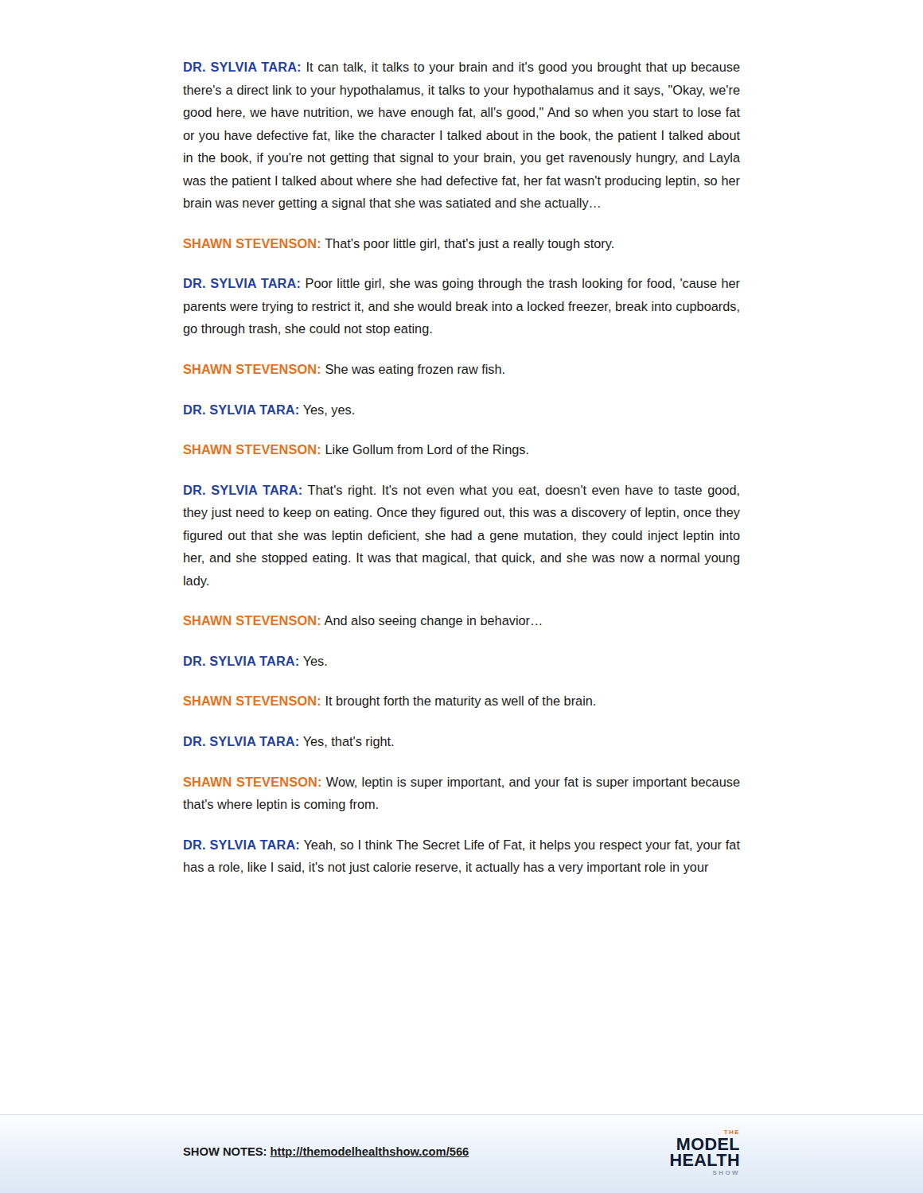DR. SYLVIA TARA: It can talk, it talks to your brain and it's good you brought that up because there's a direct link to your hypothalamus, it talks to your hypothalamus and it says, "Okay, we're good here, we have nutrition, we have enough fat, all's good," And so when you start to lose fat or you have defective fat, like the character I talked about in the book, the patient I talked about in the book, if you're not getting that signal to your brain, you get ravenously hungry, and Layla was the patient I talked about where she had defective fat, her fat wasn't producing leptin, so her brain was never getting a signal that she was satiated and she actually…
SHAWN STEVENSON: That's poor little girl, that's just a really tough story.
DR. SYLVIA TARA: Poor little girl, she was going through the trash looking for food, 'cause her parents were trying to restrict it, and she would break into a locked freezer, break into cupboards, go through trash, she could not stop eating.
SHAWN STEVENSON: She was eating frozen raw fish.
DR. SYLVIA TARA: Yes, yes.
SHAWN STEVENSON: Like Gollum from Lord of the Rings.
DR. SYLVIA TARA: That's right. It's not even what you eat, doesn't even have to taste good, they just need to keep on eating. Once they figured out, this was a discovery of leptin, once they figured out that she was leptin deficient, she had a gene mutation, they could inject leptin into her, and she stopped eating. It was that magical, that quick, and she was now a normal young lady.
SHAWN STEVENSON: And also seeing change in behavior…
DR. SYLVIA TARA: Yes.
SHAWN STEVENSON: It brought forth the maturity as well of the brain.
DR. SYLVIA TARA: Yes, that's right.
SHAWN STEVENSON: Wow, leptin is super important, and your fat is super important because that's where leptin is coming from.
DR. SYLVIA TARA: Yeah, so I think The Secret Life of Fat, it helps you respect your fat, your fat has a role, like I said, it's not just calorie reserve, it actually has a very important role in your
SHOW NOTES: http://themodelhealthshow.com/566
THE MODEL HEALTH SHOW